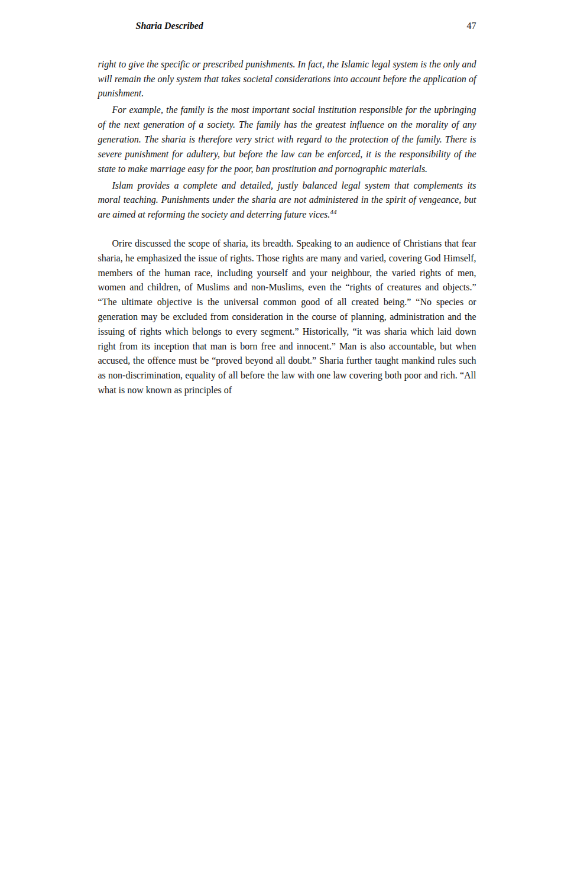Sharia Described 47
right to give the specific or prescribed punishments. In fact, the Islamic legal system is the only and will remain the only system that takes societal considerations into account before the application of punishment.
For example, the family is the most important social institution responsible for the upbringing of the next generation of a society. The family has the greatest influence on the morality of any generation. The sharia is therefore very strict with regard to the protection of the family. There is severe punishment for adultery, but before the law can be enforced, it is the responsibility of the state to make marriage easy for the poor, ban prostitution and pornographic materials.
Islam provides a complete and detailed, justly balanced legal system that complements its moral teaching. Punishments under the sharia are not administered in the spirit of vengeance, but are aimed at reforming the society and deterring future vices.44
Orire discussed the scope of sharia, its breadth. Speaking to an audience of Christians that fear sharia, he emphasized the issue of rights. Those rights are many and varied, covering God Himself, members of the human race, including yourself and your neighbour, the varied rights of men, women and children, of Muslims and non-Muslims, even the “rights of creatures and objects.” “The ultimate objective is the universal common good of all created being.” “No species or generation may be excluded from consideration in the course of planning, administration and the issuing of rights which belongs to every segment.” Historically, “it was sharia which laid down right from its inception that man is born free and innocent.” Man is also accountable, but when accused, the offence must be “proved beyond all doubt.” Sharia further taught mankind rules such as non-discrimination, equality of all before the law with one law covering both poor and rich. “All what is now known as principles of